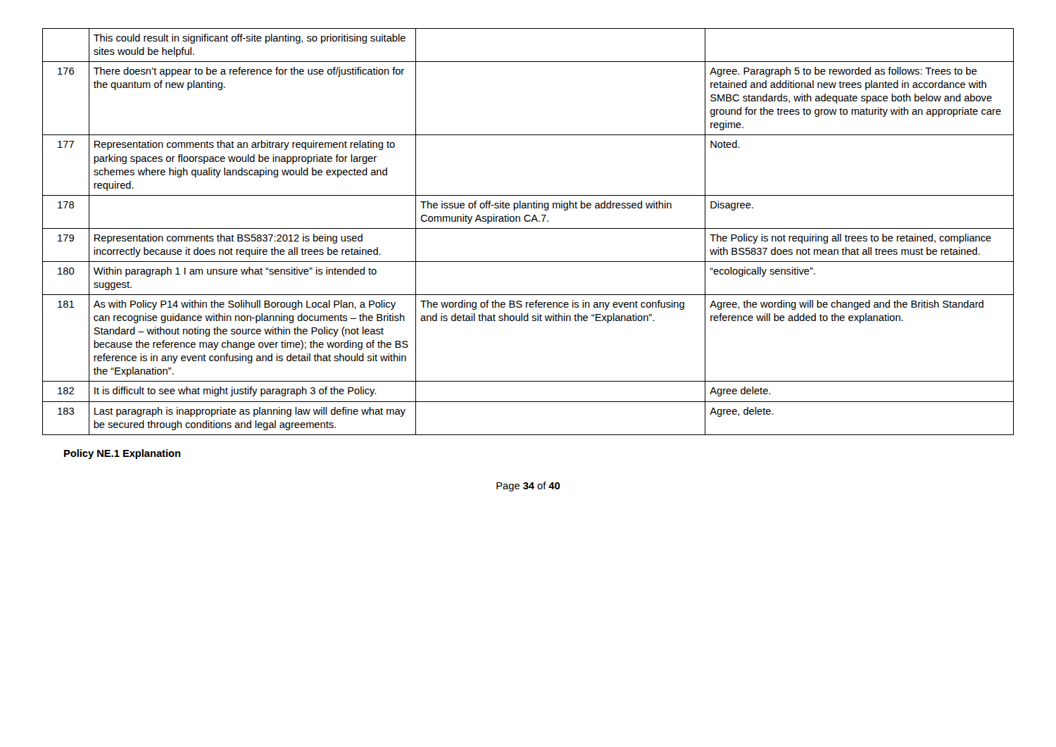| | This could result in significant off-site planting, so prioritising suitable sites would be helpful. | | |
| 176 | There doesn’t appear to be a reference for the use of/justification for the quantum of new planting. | | Agree. Paragraph 5 to be reworded as follows: Trees to be retained and additional new trees planted in accordance with SMBC standards, with adequate space both below and above ground for the trees to grow to maturity with an appropriate care regime. |
| 177 | Representation comments that an arbitrary requirement relating to parking spaces or floorspace would be inappropriate for larger schemes where high quality landscaping would be expected and required. | | Noted. |
| 178 | | The issue of off-site planting might be addressed within Community Aspiration CA.7. | Disagree. |
| 179 | Representation comments that BS5837:2012 is being used incorrectly because it does not require the all trees be retained. | | The Policy is not requiring all trees to be retained, compliance with BS5837 does not mean that all trees must be retained. |
| 180 | Within paragraph 1 I am unsure what “sensitive” is intended to suggest. | | “ecologically sensitive”. |
| 181 | As with Policy P14 within the Solihull Borough Local Plan, a Policy can recognise guidance within non-planning documents – the British Standard – without noting the source within the Policy (not least because the reference may change over time); the wording of the BS reference is in any event confusing and is detail that should sit within the “Explanation”. | The wording of the BS reference is in any event confusing and is detail that should sit within the “Explanation”. | Agree, the wording will be changed and the British Standard reference will be added to the explanation. |
| 182 | It is difficult to see what might justify paragraph 3 of the Policy. | | Agree delete. |
| 183 | Last paragraph is inappropriate as planning law will define what may be secured through conditions and legal agreements. | | Agree, delete. |
Policy NE.1 Explanation
Page 34 of 40